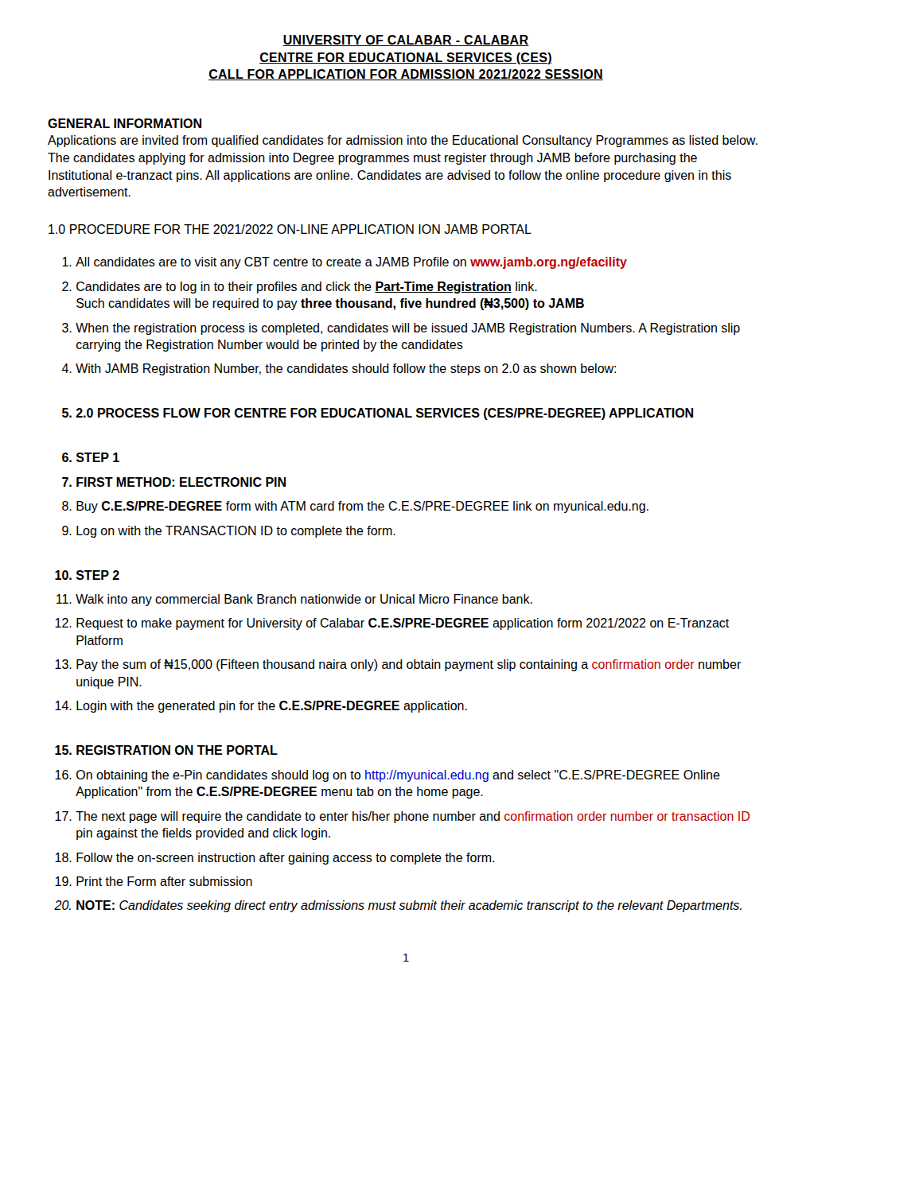UNIVERSITY OF CALABAR - CALABAR
CENTRE FOR EDUCATIONAL SERVICES (CES)
CALL FOR APPLICATION FOR ADMISSION 2021/2022 SESSION
GENERAL INFORMATION
Applications are invited from qualified candidates for admission into the Educational Consultancy Programmes as listed below. The candidates applying for admission into Degree programmes must register through JAMB before purchasing the Institutional e-tranzact pins. All applications are online. Candidates are advised to follow the online procedure given in this advertisement.
1.0 PROCEDURE FOR THE 2021/2022 ON-LINE APPLICATION ION JAMB PORTAL
All candidates are to visit any CBT centre to create a JAMB Profile on www.jamb.org.ng/efacility
Candidates are to log in to their profiles and click the Part-Time Registration link.
Such candidates will be required to pay three thousand, five hundred (₦3,500) to JAMB
When the registration process is completed, candidates will be issued JAMB Registration Numbers. A Registration slip carrying the Registration Number would be printed by the candidates
With JAMB Registration Number, the candidates should follow the steps on 2.0 as shown below:
2.0 PROCESS FLOW FOR CENTRE FOR EDUCATIONAL SERVICES (CES/PRE-DEGREE) APPLICATION
STEP 1
FIRST METHOD: ELECTRONIC PIN
Buy C.E.S/PRE-DEGREE form with ATM card from the C.E.S/PRE-DEGREE link on myunical.edu.ng.
Log on with the TRANSACTION ID to complete the form.
STEP 2
Walk into any commercial Bank Branch nationwide or Unical Micro Finance bank.
Request to make payment for University of Calabar C.E.S/PRE-DEGREE application form 2021/2022 on E-Tranzact Platform
Pay the sum of ₦15,000 (Fifteen thousand naira only) and obtain payment slip containing a confirmation order number unique PIN.
Login with the generated pin for the C.E.S/PRE-DEGREE application.
REGISTRATION ON THE PORTAL
On obtaining the e-Pin candidates should log on to http://myunical.edu.ng and select "C.E.S/PRE-DEGREE Online Application" from the C.E.S/PRE-DEGREE menu tab on the home page.
The next page will require the candidate to enter his/her phone number and confirmation order number or transaction ID pin against the fields provided and click login.
Follow the on-screen instruction after gaining access to complete the form.
Print the Form after submission
NOTE: Candidates seeking direct entry admissions must submit their academic transcript to the relevant Departments.
1